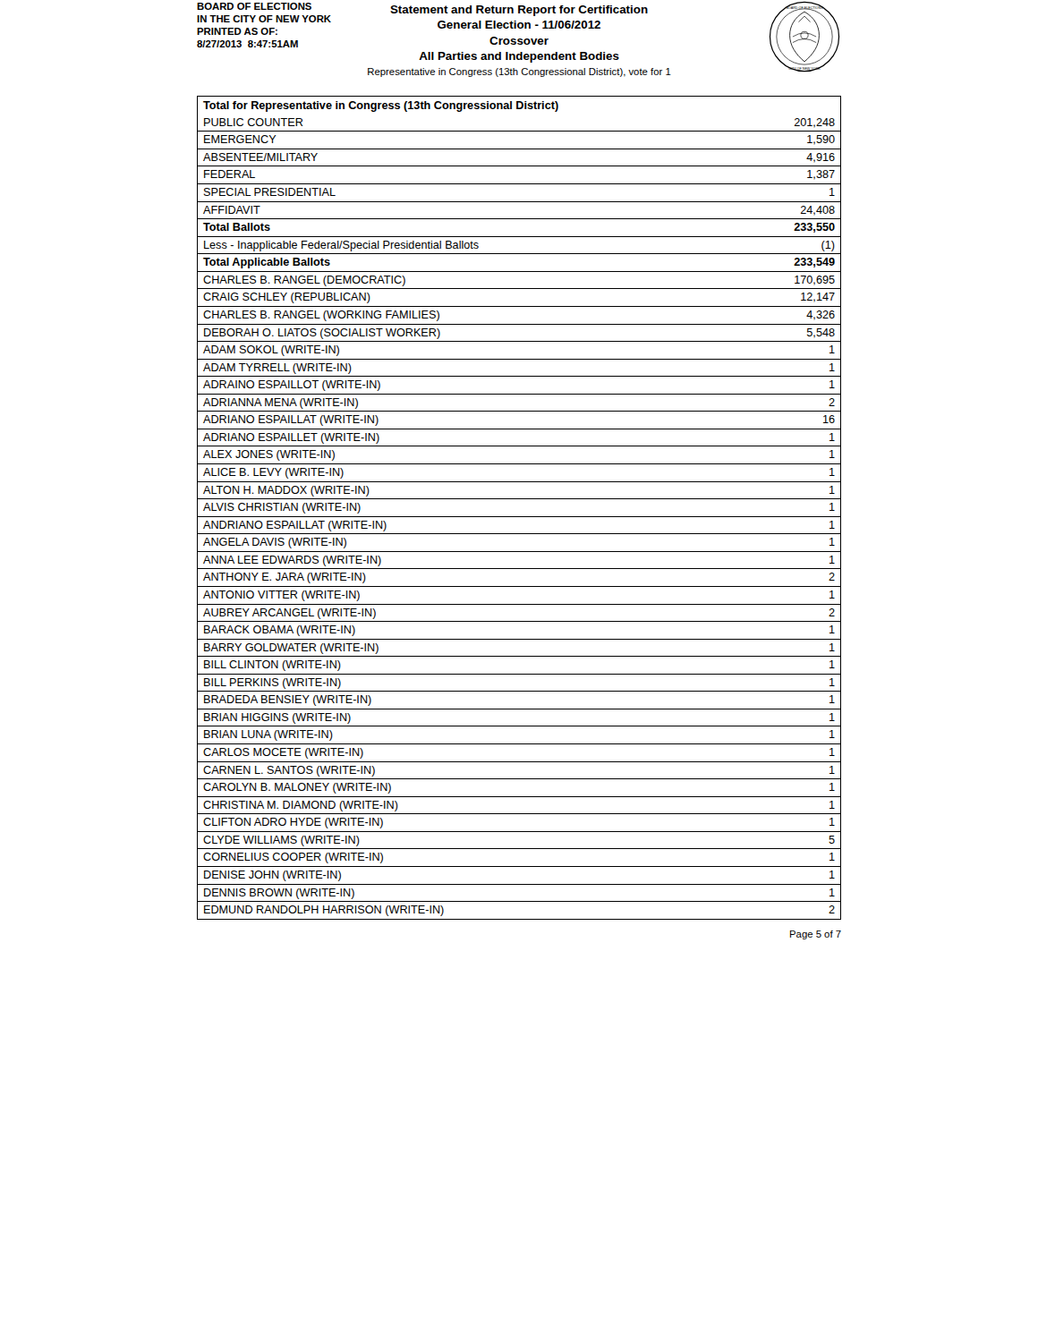BOARD OF ELECTIONS
IN THE CITY OF NEW YORK
PRINTED AS OF:
8/27/2013 8:47:51AM
BOARD OF ELECTIONS CITY OF NEW YORK
Statement and Return Report for Certification
General Election - 11/06/2012
Crossover
All Parties and Independent Bodies
Representative in Congress (13th Congressional District), vote for 1
Total for Representative in Congress (13th Congressional District)
| PUBLIC COUNTER | 201,248 |
| EMERGENCY | 1,590 |
| ABSENTEE/MILITARY | 4,916 |
| FEDERAL | 1,387 |
| SPECIAL PRESIDENTIAL | 1 |
| AFFIDAVIT | 24,408 |
| Total Ballots | 233,550 |
| Less - Inapplicable Federal/Special Presidential Ballots | (1) |
| Total Applicable Ballots | 233,549 |
| CHARLES B. RANGEL (DEMOCRATIC) | 170,695 |
| CRAIG SCHLEY (REPUBLICAN) | 12,147 |
| CHARLES B. RANGEL (WORKING FAMILIES) | 4,326 |
| DEBORAH O. LIATOS (SOCIALIST WORKER) | 5,548 |
| ADAM SOKOL (WRITE-IN) | 1 |
| ADAM TYRRELL (WRITE-IN) | 1 |
| ADRAINO ESPAILLOT (WRITE-IN) | 1 |
| ADRIANNA MENA (WRITE-IN) | 2 |
| ADRIANO ESPAILLAT (WRITE-IN) | 16 |
| ADRIANO ESPAILLET (WRITE-IN) | 1 |
| ALEX JONES (WRITE-IN) | 1 |
| ALICE B. LEVY (WRITE-IN) | 1 |
| ALTON H. MADDOX (WRITE-IN) | 1 |
| ALVIS CHRISTIAN (WRITE-IN) | 1 |
| ANDRIANO ESPAILLAT (WRITE-IN) | 1 |
| ANGELA DAVIS (WRITE-IN) | 1 |
| ANNA LEE EDWARDS (WRITE-IN) | 1 |
| ANTHONY E. JARA (WRITE-IN) | 2 |
| ANTONIO VITTER (WRITE-IN) | 1 |
| AUBREY ARCANGEL (WRITE-IN) | 2 |
| BARACK OBAMA (WRITE-IN) | 1 |
| BARRY GOLDWATER (WRITE-IN) | 1 |
| BILL CLINTON (WRITE-IN) | 1 |
| BILL PERKINS (WRITE-IN) | 1 |
| BRADEDA BENSIEY (WRITE-IN) | 1 |
| BRIAN HIGGINS (WRITE-IN) | 1 |
| BRIAN LUNA (WRITE-IN) | 1 |
| CARLOS MOCETE (WRITE-IN) | 1 |
| CARNEN L. SANTOS (WRITE-IN) | 1 |
| CAROLYN B. MALONEY (WRITE-IN) | 1 |
| CHRISTINA M. DIAMOND (WRITE-IN) | 1 |
| CLIFTON ADRO HYDE (WRITE-IN) | 1 |
| CLYDE WILLIAMS (WRITE-IN) | 5 |
| CORNELIUS COOPER (WRITE-IN) | 1 |
| DENISE JOHN (WRITE-IN) | 1 |
| DENNIS BROWN (WRITE-IN) | 1 |
| EDMUND RANDOLPH HARRISON (WRITE-IN) | 2 |
Page 5 of 7